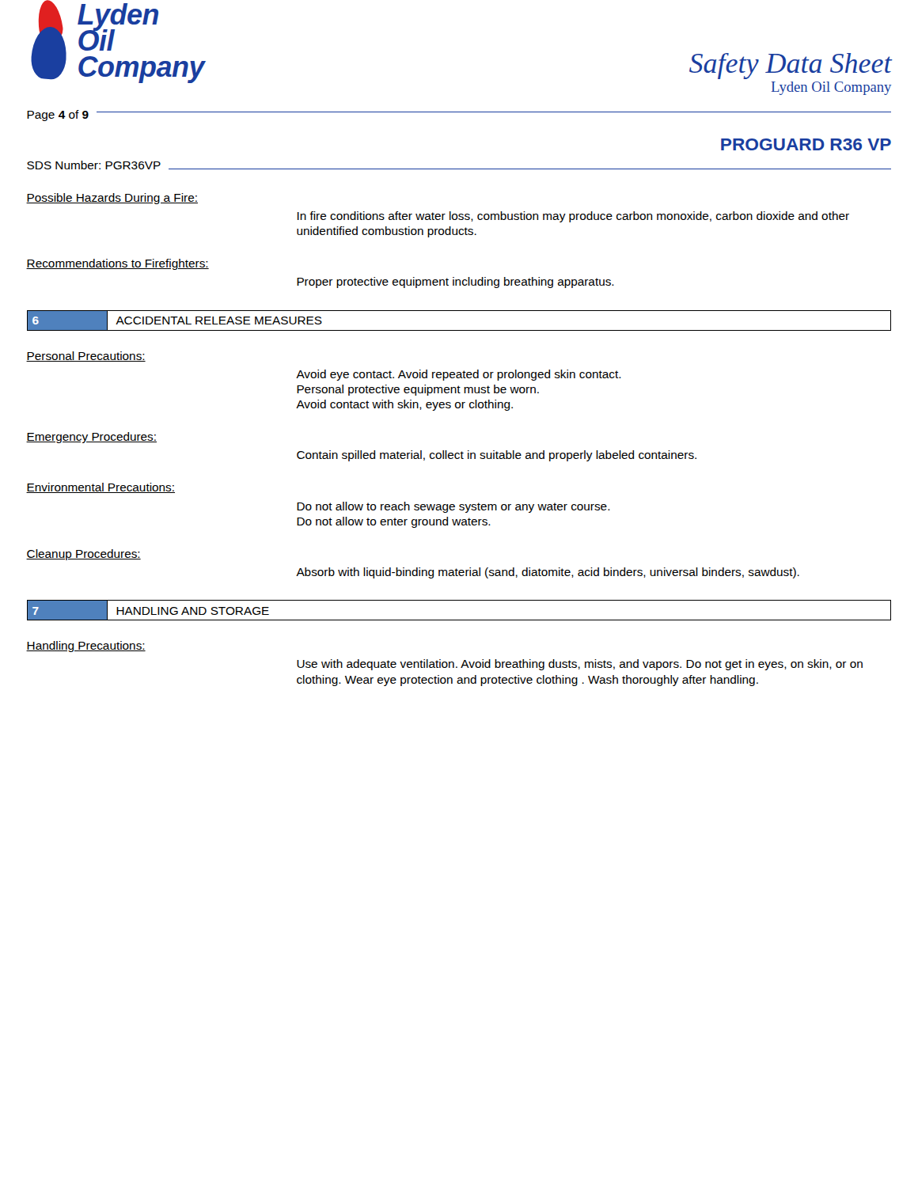Lyden
Oil
Company
Safety Data Sheet
Lyden Oil Company
Page 4 of 9
PROGUARD R36 VP
SDS Number: PGR36VP
Possible Hazards During a Fire:
In fire conditions after water loss, combustion may produce carbon monoxide, carbon dioxide and other unidentified combustion products.
Recommendations to Firefighters:
Proper protective equipment including breathing apparatus.
6
ACCIDENTAL RELEASE MEASURES
Personal Precautions:
Avoid eye contact. Avoid repeated or prolonged skin contact.
Personal protective equipment must be worn.
Avoid contact with skin, eyes or clothing.
Emergency Procedures:
Contain spilled material, collect in suitable and properly labeled containers.
Environmental Precautions:
Do not allow to reach sewage system or any water course.
Do not allow to enter ground waters.
Cleanup Procedures:
Absorb with liquid-binding material (sand, diatomite, acid binders, universal binders, sawdust).
7
HANDLING AND STORAGE
Handling Precautions:
Use with adequate ventilation. Avoid breathing dusts, mists, and vapors. Do not get in eyes, on skin, or on clothing. Wear eye protection and protective clothing . Wash thoroughly after handling.